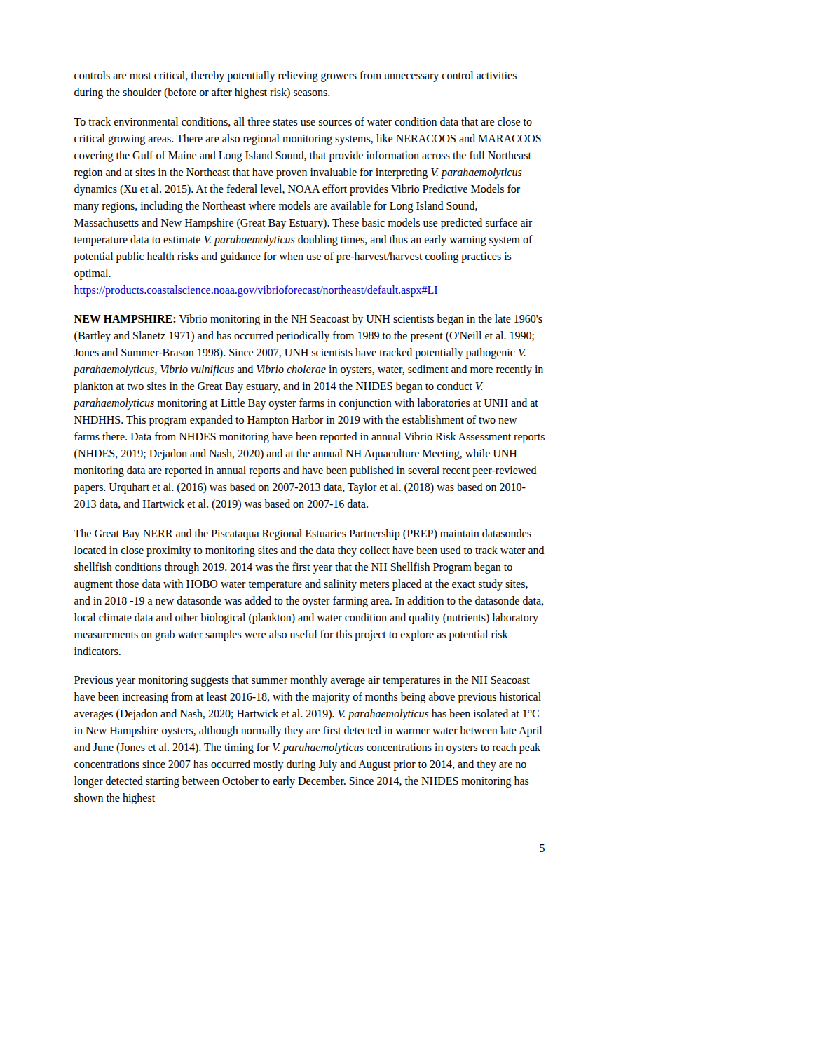controls are most critical, thereby potentially relieving growers from unnecessary control activities during the shoulder (before or after highest risk) seasons.
To track environmental conditions, all three states use sources of water condition data that are close to critical growing areas. There are also regional monitoring systems, like NERACOOS and MARACOOS covering the Gulf of Maine and Long Island Sound, that provide information across the full Northeast region and at sites in the Northeast that have proven invaluable for interpreting V. parahaemolyticus dynamics (Xu et al. 2015). At the federal level, NOAA effort provides Vibrio Predictive Models for many regions, including the Northeast where models are available for Long Island Sound, Massachusetts and New Hampshire (Great Bay Estuary). These basic models use predicted surface air temperature data to estimate V. parahaemolyticus doubling times, and thus an early warning system of potential public health risks and guidance for when use of pre-harvest/harvest cooling practices is optimal.
https://products.coastalscience.noaa.gov/vibrioforecast/northeast/default.aspx#LI
NEW HAMPSHIRE: Vibrio monitoring in the NH Seacoast by UNH scientists began in the late 1960's (Bartley and Slanetz 1971) and has occurred periodically from 1989 to the present (O'Neill et al. 1990; Jones and Summer-Brason 1998). Since 2007, UNH scientists have tracked potentially pathogenic V. parahaemolyticus, Vibrio vulnificus and Vibrio cholerae in oysters, water, sediment and more recently in plankton at two sites in the Great Bay estuary, and in 2014 the NHDES began to conduct V. parahaemolyticus monitoring at Little Bay oyster farms in conjunction with laboratories at UNH and at NHDHHS. This program expanded to Hampton Harbor in 2019 with the establishment of two new farms there. Data from NHDES monitoring have been reported in annual Vibrio Risk Assessment reports (NHDES, 2019; Dejadon and Nash, 2020) and at the annual NH Aquaculture Meeting, while UNH monitoring data are reported in annual reports and have been published in several recent peer-reviewed papers. Urquhart et al. (2016) was based on 2007-2013 data, Taylor et al. (2018) was based on 2010-2013 data, and Hartwick et al. (2019) was based on 2007-16 data.
The Great Bay NERR and the Piscataqua Regional Estuaries Partnership (PREP) maintain datasondes located in close proximity to monitoring sites and the data they collect have been used to track water and shellfish conditions through 2019. 2014 was the first year that the NH Shellfish Program began to augment those data with HOBO water temperature and salinity meters placed at the exact study sites, and in 2018 -19 a new datasonde was added to the oyster farming area. In addition to the datasonde data, local climate data and other biological (plankton) and water condition and quality (nutrients) laboratory measurements on grab water samples were also useful for this project to explore as potential risk indicators.
Previous year monitoring suggests that summer monthly average air temperatures in the NH Seacoast have been increasing from at least 2016-18, with the majority of months being above previous historical averages (Dejadon and Nash, 2020; Hartwick et al. 2019). V. parahaemolyticus has been isolated at 1°C in New Hampshire oysters, although normally they are first detected in warmer water between late April and June (Jones et al. 2014). The timing for V. parahaemolyticus concentrations in oysters to reach peak concentrations since 2007 has occurred mostly during July and August prior to 2014, and they are no longer detected starting between October to early December. Since 2014, the NHDES monitoring has shown the highest
5